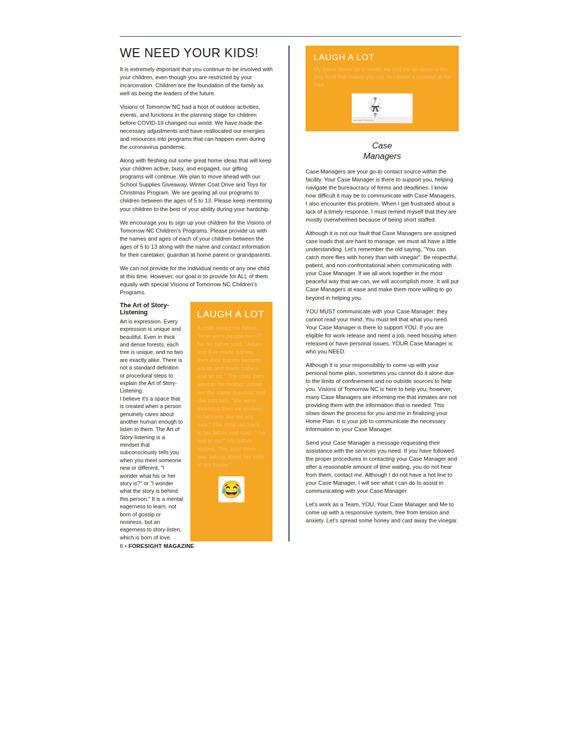WE NEED YOUR KIDS!
It is extremely important that you continue to be involved with your children, even though you are restricted by your incarceration. Children are the foundation of the family as well as being the leaders of the future.
Visions of Tomorrow NC had a host of outdoor activities, events, and functions in the planning stage for children before COVID-19 changed our world. We have made the necessary adjustments and have reallocated our energies and resources into programs that can happen even during the coronavirus pandemic.
Along with fleshing out some great home ideas that will keep your children active, busy, and engaged, our gifting programs will continue. We plan to move ahead with our School Supplies Giveaway, Winter Coat Drive and Toys for Christmas Program. We are gearing all our programs to children between the ages of 5 to 13. Please keep mentoring your children to the best of your ability during your hardship.
We encourage you to sign up your children for the Visions of Tomorrow NC Children's Programs. Please provide us with the names and ages of each of your children between the ages of 5 to 13 along with the name and contact information for their caretaker, guardian at home parent or grandparents.
We can not provide for the individual needs of any one child at this time. However, our goal is to provide for ALL of them equally with special Visions of Tomorrow NC Children's Programs.
The Art of Story-Listening
Art is expression. Every expression is unique and beautiful. Even in thick and dense forests, each tree is unique, and no two are exactly alike. There is not a standard definition or procedural steps to explain the Art of Story-Listening.
I believe it's a space that is created when a person genuinely cares about another human enough to listen to them. The Art of Story-listening is a mindset that subconsciously tells you when you meet someone new or different, "I wonder what his or her story is?" or "I wonder what the story is behind this person." It is a mental eagerness to learn, not born of gossip or nosiness, but an eagerness to story-listen, which is born of love.
LAUGH A LOT
A child asked his father, "How were people born?" So his father said, "Adam and Eve made babies, then their babies became adults and made babies, and so on." The child then went to his mother, asked her the same question and she told him, "We were monkeys then we evolved to become like we are now." The child ran back to his father and said, "You lied to me!" His father replied, "No, your mom was talking about her side of the family."
😂
LAUGH A LOT
My friend thinks he is smart. He told me an onion is the only food that makes you cry, so I threw a coconut at his face.
🥋🥋
www.clipart-library.com
Case
Managers
Case Managers are your go-to contact source within the facility. Your Case Manager is there to support you, helping navigate the bureaucracy of forms and deadlines. I know how difficult it may be to communicate with Case Managers, I also encounter this problem. When I get frustrated about a lack of a timely response, I must remind myself that they are mostly overwhelmed because of being short staffed.
Although it is not our fault that Case Managers are assigned case loads that are hard to manage, we must all have a little understanding. Let's remember the old saying, "You can catch more flies with honey than with vinegar". Be respectful, patient, and non-confrontational when communicating with your Case Manager. If we all work together in the most peaceful way that we can, we will accomplish more. It will put Case Managers at ease and make them more willing to go beyond in helping you.
YOU MUST communicate with your Case Manager; they cannot read your mind. You must tell that what you need. Your Case Manager is there to support YOU. If you are eligible for work release and need a job, need housing when released or have personal issues, YOUR Case Manager is who you NEED.
Although it is your responsibility to come up with your personal home plan, sometimes you cannot do it alone due to the limits of confinement and no outside sources to help you. Visions of Tomorrow NC is here to help you; however, many Case Managers are informing me that inmates are not providing them with the information that is needed. This slows down the process for you and me in finalizing your Home Plan. It is your job to communicate the necessary information to your Case Manager.
Send your Case Manager a message requesting their assistance with the services you need. If you have followed the proper procedures in contacting your Case Manager and after a reasonable amount of time waiting, you do not hear from them, contact me. Although I do not have a hot line to your Case Manager, I will see what I can do to assist in communicating with your Case Manager.
Let's work as a Team, YOU, Your Case Manager and Me to come up with a responsive system, free from tension and anxiety. Let's spread some honey and cast away the vinegar.
6 • FORESIGHT MAGAZINE